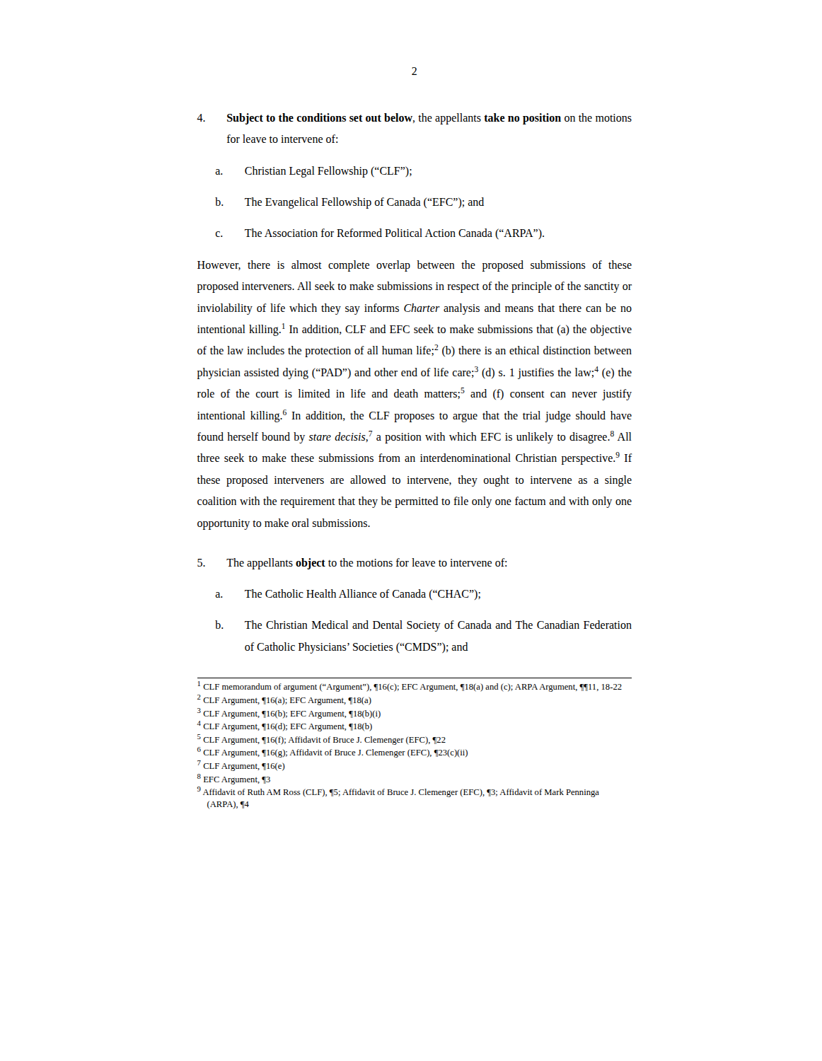2
4.
Subject to the conditions set out below, the appellants take no position on the motions for leave to intervene of:
a. Christian Legal Fellowship (“CLF”);
b. The Evangelical Fellowship of Canada (“EFC”); and
c. The Association for Reformed Political Action Canada (“ARPA”).
However, there is almost complete overlap between the proposed submissions of these proposed interveners. All seek to make submissions in respect of the principle of the sanctity or inviolability of life which they say informs Charter analysis and means that there can be no intentional killing.1 In addition, CLF and EFC seek to make submissions that (a) the objective of the law includes the protection of all human life;2 (b) there is an ethical distinction between physician assisted dying (“PAD”) and other end of life care;3 (d) s. 1 justifies the law;4 (e) the role of the court is limited in life and death matters;5 and (f) consent can never justify intentional killing.6 In addition, the CLF proposes to argue that the trial judge should have found herself bound by stare decisis,7 a position with which EFC is unlikely to disagree.8 All three seek to make these submissions from an interdenominational Christian perspective.9 If these proposed interveners are allowed to intervene, they ought to intervene as a single coalition with the requirement that they be permitted to file only one factum and with only one opportunity to make oral submissions.
5.
The appellants object to the motions for leave to intervene of:
a. The Catholic Health Alliance of Canada (“CHAC”);
b. The Christian Medical and Dental Society of Canada and The Canadian Federation of Catholic Physicians’ Societies (“CMDS”); and
1 CLF memorandum of argument (“Argument”), ¶16(c); EFC Argument, ¶18(a) and (c); ARPA Argument, ¶¶11, 18-22
2 CLF Argument, ¶16(a); EFC Argument, ¶18(a)
3 CLF Argument, ¶16(b); EFC Argument, ¶18(b)(i)
4 CLF Argument, ¶16(d); EFC Argument, ¶18(b)
5 CLF Argument, ¶16(f); Affidavit of Bruce J. Clemenger (EFC), ¶22
6 CLF Argument, ¶16(g); Affidavit of Bruce J. Clemenger (EFC), ¶23(c)(ii)
7 CLF Argument, ¶16(e)
8 EFC Argument, ¶3
9 Affidavit of Ruth AM Ross (CLF), ¶5; Affidavit of Bruce J. Clemenger (EFC), ¶3; Affidavit of Mark Penninga (ARPA), ¶4